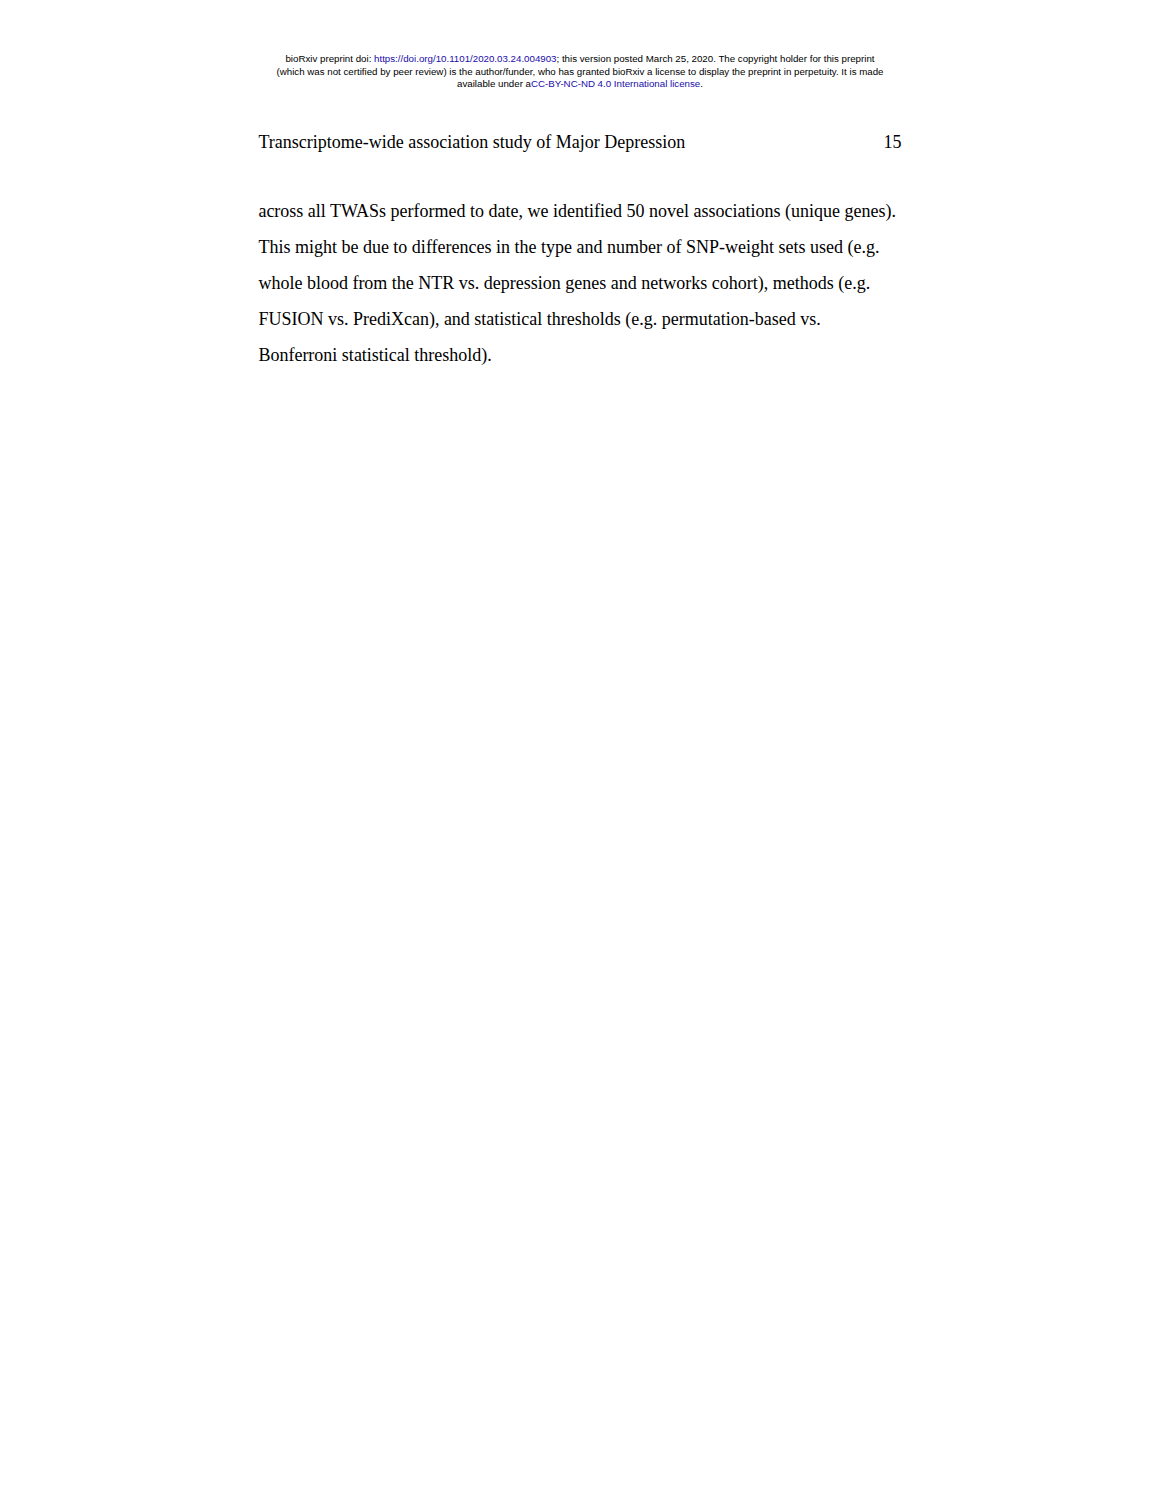bioRxiv preprint doi: https://doi.org/10.1101/2020.03.24.004903; this version posted March 25, 2020. The copyright holder for this preprint (which was not certified by peer review) is the author/funder, who has granted bioRxiv a license to display the preprint in perpetuity. It is made available under aCC-BY-NC-ND 4.0 International license.
Transcriptome-wide association study of Major Depression 15
across all TWASs performed to date, we identified 50 novel associations (unique genes). This might be due to differences in the type and number of SNP-weight sets used (e.g. whole blood from the NTR vs. depression genes and networks cohort), methods (e.g. FUSION vs. PrediXcan), and statistical thresholds (e.g. permutation-based vs. Bonferroni statistical threshold).